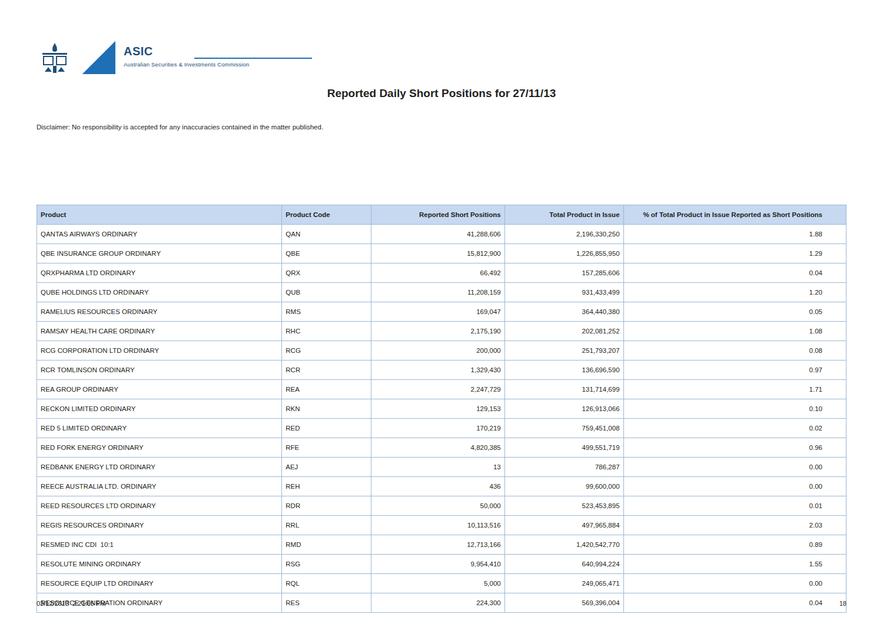ASIC
Australian Securities & Investments Commission
Reported Daily Short Positions for 27/11/13
Disclaimer: No responsibility is accepted for any inaccuracies contained in the matter published.
| Product | Product Code | Reported Short Positions | Total Product in Issue | % of Total Product in Issue Reported as Short Positions |
| --- | --- | --- | --- | --- |
| QANTAS AIRWAYS ORDINARY | QAN | 41,288,606 | 2,196,330,250 | 1.88 |
| QBE INSURANCE GROUP ORDINARY | QBE | 15,812,900 | 1,226,855,950 | 1.29 |
| QRXPHARMA LTD ORDINARY | QRX | 66,492 | 157,285,606 | 0.04 |
| QUBE HOLDINGS LTD ORDINARY | QUB | 11,208,159 | 931,433,499 | 1.20 |
| RAMELIUS RESOURCES ORDINARY | RMS | 169,047 | 364,440,380 | 0.05 |
| RAMSAY HEALTH CARE ORDINARY | RHC | 2,175,190 | 202,081,252 | 1.08 |
| RCG CORPORATION LTD ORDINARY | RCG | 200,000 | 251,793,207 | 0.08 |
| RCR TOMLINSON ORDINARY | RCR | 1,329,430 | 136,696,590 | 0.97 |
| REA GROUP ORDINARY | REA | 2,247,729 | 131,714,699 | 1.71 |
| RECKON LIMITED ORDINARY | RKN | 129,153 | 126,913,066 | 0.10 |
| RED 5 LIMITED ORDINARY | RED | 170,219 | 759,451,008 | 0.02 |
| RED FORK ENERGY ORDINARY | RFE | 4,820,385 | 499,551,719 | 0.96 |
| REDBANK ENERGY LTD ORDINARY | AEJ | 13 | 786,287 | 0.00 |
| REECE AUSTRALIA LTD. ORDINARY | REH | 436 | 99,600,000 | 0.00 |
| REED RESOURCES LTD ORDINARY | RDR | 50,000 | 523,453,895 | 0.01 |
| REGIS RESOURCES ORDINARY | RRL | 10,113,516 | 497,965,884 | 2.03 |
| RESMED INC CDI 10:1 | RMD | 12,713,166 | 1,420,542,770 | 0.89 |
| RESOLUTE MINING ORDINARY | RSG | 9,954,410 | 640,994,224 | 1.55 |
| RESOURCE EQUIP LTD ORDINARY | RQL | 5,000 | 249,065,471 | 0.00 |
| RESOURCE GENERATION ORDINARY | RES | 224,300 | 569,396,004 | 0.04 |
03/12/2013 2:21:05 PM
18